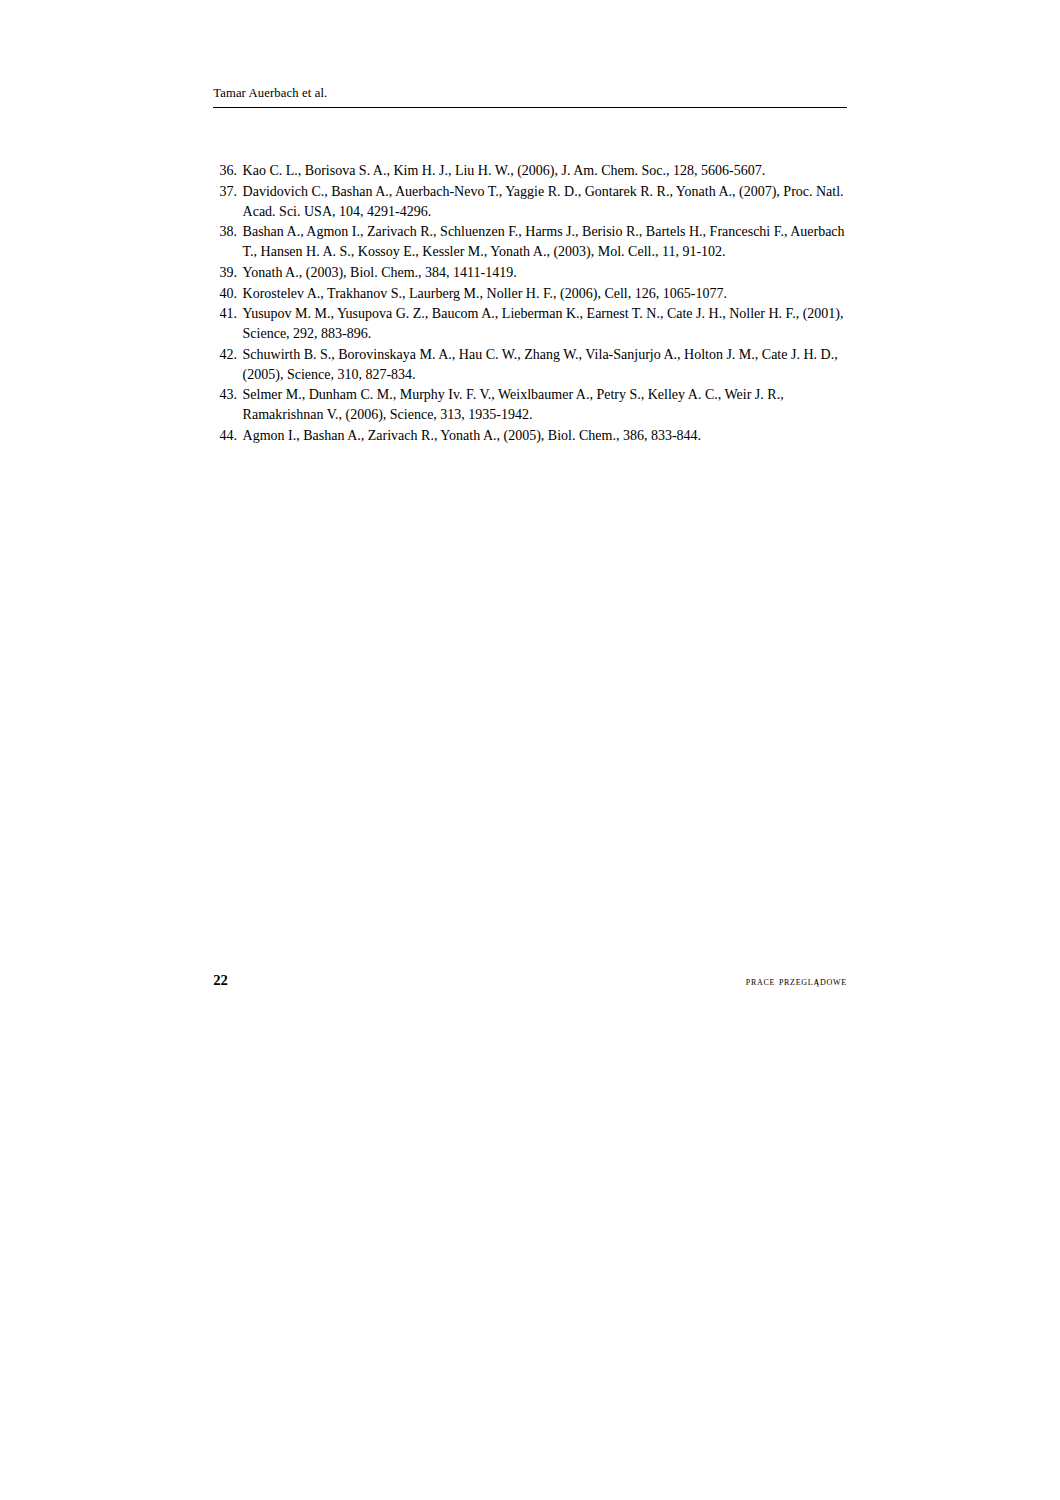Tamar Auerbach et al.
36. Kao C. L., Borisova S. A., Kim H. J., Liu H. W., (2006), J. Am. Chem. Soc., 128, 5606-5607.
37. Davidovich C., Bashan A., Auerbach-Nevo T., Yaggie R. D., Gontarek R. R., Yonath A., (2007), Proc. Natl. Acad. Sci. USA, 104, 4291-4296.
38. Bashan A., Agmon I., Zarivach R., Schluenzen F., Harms J., Berisio R., Bartels H., Franceschi F., Auerbach T., Hansen H. A. S., Kossoy E., Kessler M., Yonath A., (2003), Mol. Cell., 11, 91-102.
39. Yonath A., (2003), Biol. Chem., 384, 1411-1419.
40. Korostelev A., Trakhanov S., Laurberg M., Noller H. F., (2006), Cell, 126, 1065-1077.
41. Yusupov M. M., Yusupova G. Z., Baucom A., Lieberman K., Earnest T. N., Cate J. H., Noller H. F., (2001), Science, 292, 883-896.
42. Schuwirth B. S., Borovinskaya M. A., Hau C. W., Zhang W., Vila-Sanjurjo A., Holton J. M., Cate J. H. D., (2005), Science, 310, 827-834.
43. Selmer M., Dunham C. M., Murphy Iv. F. V., Weixlbaumer A., Petry S., Kelley A. C., Weir J. R., Ramakrishnan V., (2006), Science, 313, 1935-1942.
44. Agmon I., Bashan A., Zarivach R., Yonath A., (2005), Biol. Chem., 386, 833-844.
22 prace przeglądowe